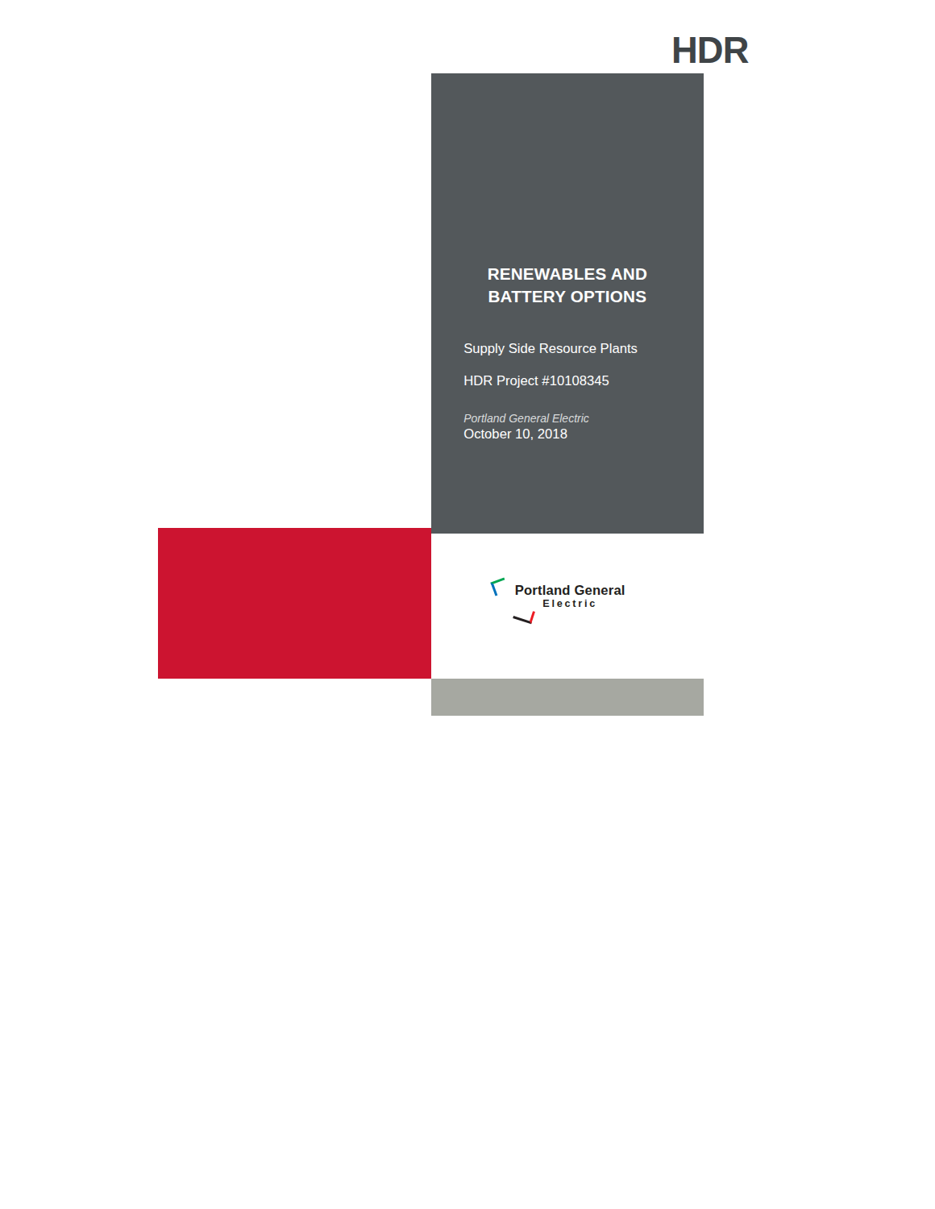HDR
RENEWABLES AND BATTERY OPTIONS
Supply Side Resource Plants
HDR Project #10108345
Portland General Electric
October 10, 2018
Portland General
Electric